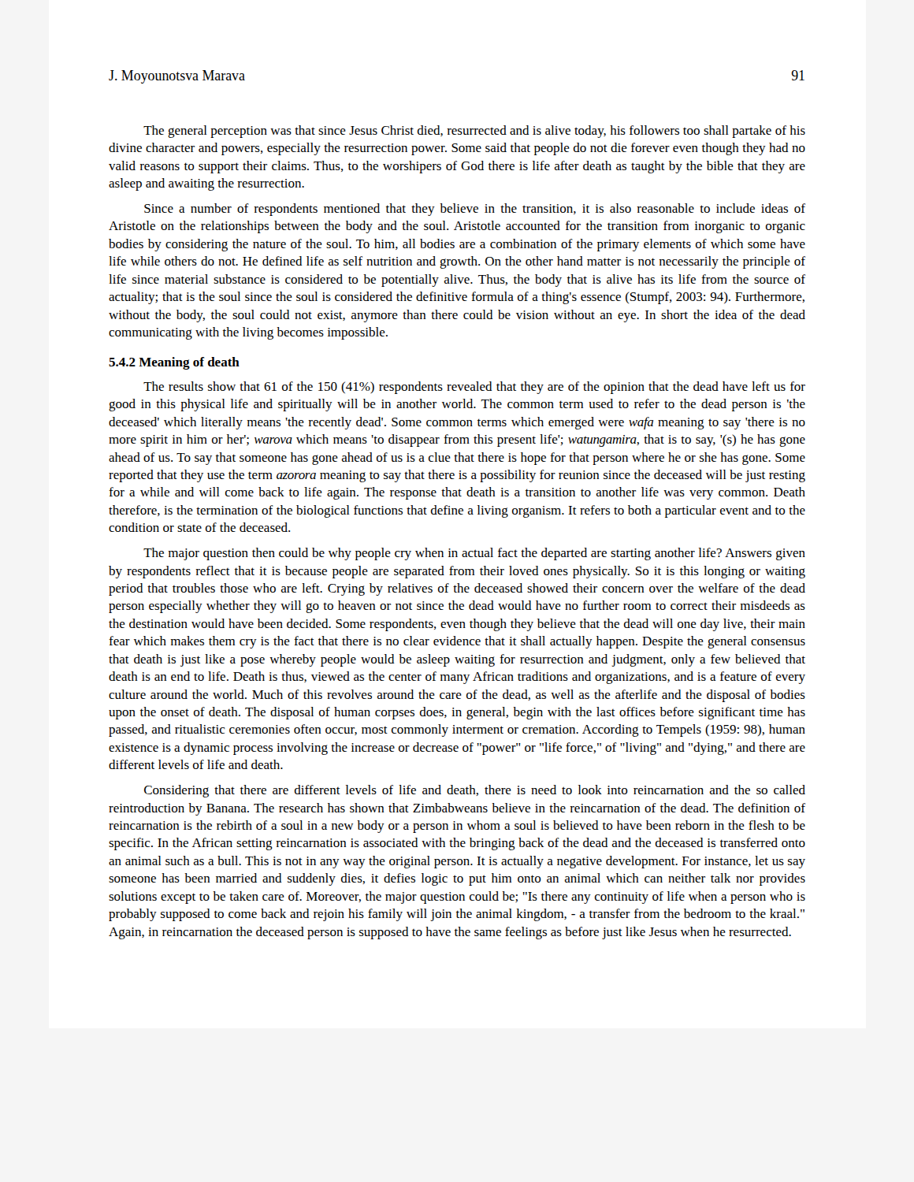J. Moyounotsva Marava 91
The general perception was that since Jesus Christ died, resurrected and is alive today, his followers too shall partake of his divine character and powers, especially the resurrection power. Some said that people do not die forever even though they had no valid reasons to support their claims. Thus, to the worshipers of God there is life after death as taught by the bible that they are asleep and awaiting the resurrection.
Since a number of respondents mentioned that they believe in the transition, it is also reasonable to include ideas of Aristotle on the relationships between the body and the soul. Aristotle accounted for the transition from inorganic to organic bodies by considering the nature of the soul. To him, all bodies are a combination of the primary elements of which some have life while others do not. He defined life as self nutrition and growth. On the other hand matter is not necessarily the principle of life since material substance is considered to be potentially alive. Thus, the body that is alive has its life from the source of actuality; that is the soul since the soul is considered the definitive formula of a thing's essence (Stumpf, 2003: 94). Furthermore, without the body, the soul could not exist, anymore than there could be vision without an eye. In short the idea of the dead communicating with the living becomes impossible.
5.4.2 Meaning of death
The results show that 61 of the 150 (41%) respondents revealed that they are of the opinion that the dead have left us for good in this physical life and spiritually will be in another world. The common term used to refer to the dead person is 'the deceased' which literally means 'the recently dead'. Some common terms which emerged were wafa meaning to say 'there is no more spirit in him or her'; warova which means 'to disappear from this present life'; watungamira, that is to say, '(s) he has gone ahead of us. To say that someone has gone ahead of us is a clue that there is hope for that person where he or she has gone. Some reported that they use the term azorora meaning to say that there is a possibility for reunion since the deceased will be just resting for a while and will come back to life again. The response that death is a transition to another life was very common. Death therefore, is the termination of the biological functions that define a living organism. It refers to both a particular event and to the condition or state of the deceased.
The major question then could be why people cry when in actual fact the departed are starting another life? Answers given by respondents reflect that it is because people are separated from their loved ones physically. So it is this longing or waiting period that troubles those who are left. Crying by relatives of the deceased showed their concern over the welfare of the dead person especially whether they will go to heaven or not since the dead would have no further room to correct their misdeeds as the destination would have been decided. Some respondents, even though they believe that the dead will one day live, their main fear which makes them cry is the fact that there is no clear evidence that it shall actually happen. Despite the general consensus that death is just like a pose whereby people would be asleep waiting for resurrection and judgment, only a few believed that death is an end to life. Death is thus, viewed as the center of many African traditions and organizations, and is a feature of every culture around the world. Much of this revolves around the care of the dead, as well as the afterlife and the disposal of bodies upon the onset of death. The disposal of human corpses does, in general, begin with the last offices before significant time has passed, and ritualistic ceremonies often occur, most commonly interment or cremation. According to Tempels (1959: 98), human existence is a dynamic process involving the increase or decrease of "power" or "life force," of "living" and "dying," and there are different levels of life and death.
Considering that there are different levels of life and death, there is need to look into reincarnation and the so called reintroduction by Banana. The research has shown that Zimbabweans believe in the reincarnation of the dead. The definition of reincarnation is the rebirth of a soul in a new body or a person in whom a soul is believed to have been reborn in the flesh to be specific. In the African setting reincarnation is associated with the bringing back of the dead and the deceased is transferred onto an animal such as a bull. This is not in any way the original person. It is actually a negative development. For instance, let us say someone has been married and suddenly dies, it defies logic to put him onto an animal which can neither talk nor provides solutions except to be taken care of. Moreover, the major question could be; "Is there any continuity of life when a person who is probably supposed to come back and rejoin his family will join the animal kingdom, - a transfer from the bedroom to the kraal." Again, in reincarnation the deceased person is supposed to have the same feelings as before just like Jesus when he resurrected.